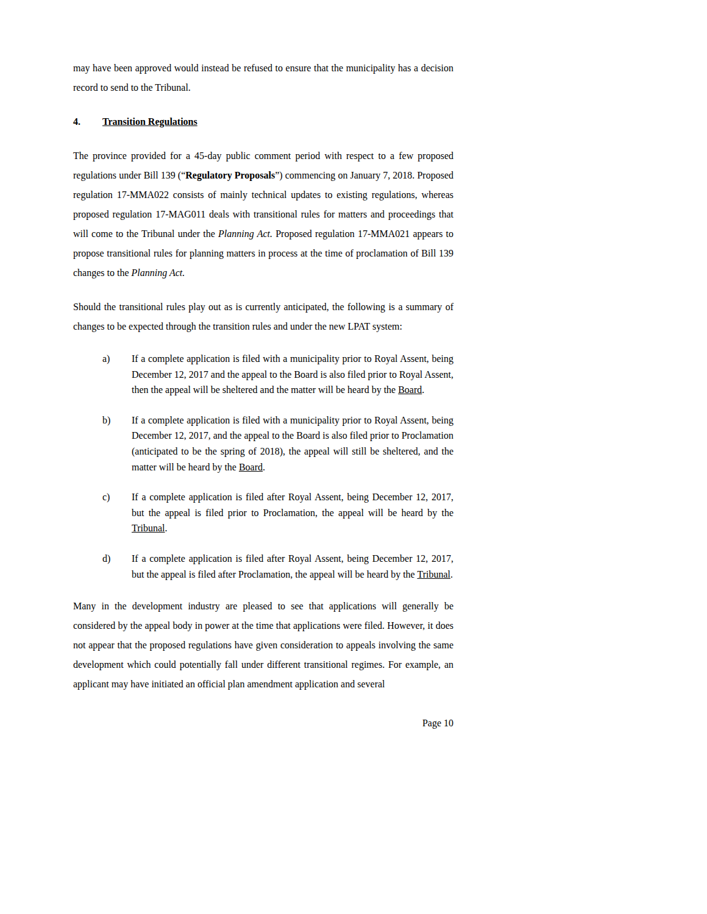may have been approved would instead be refused to ensure that the municipality has a decision record to send to the Tribunal.
4. Transition Regulations
The province provided for a 45-day public comment period with respect to a few proposed regulations under Bill 139 (“Regulatory Proposals”) commencing on January 7, 2018. Proposed regulation 17-MMA022 consists of mainly technical updates to existing regulations, whereas proposed regulation 17-MAG011 deals with transitional rules for matters and proceedings that will come to the Tribunal under the Planning Act. Proposed regulation 17-MMA021 appears to propose transitional rules for planning matters in process at the time of proclamation of Bill 139 changes to the Planning Act.
Should the transitional rules play out as is currently anticipated, the following is a summary of changes to be expected through the transition rules and under the new LPAT system:
a) If a complete application is filed with a municipality prior to Royal Assent, being December 12, 2017 and the appeal to the Board is also filed prior to Royal Assent, then the appeal will be sheltered and the matter will be heard by the Board.
b) If a complete application is filed with a municipality prior to Royal Assent, being December 12, 2017, and the appeal to the Board is also filed prior to Proclamation (anticipated to be the spring of 2018), the appeal will still be sheltered, and the matter will be heard by the Board.
c) If a complete application is filed after Royal Assent, being December 12, 2017, but the appeal is filed prior to Proclamation, the appeal will be heard by the Tribunal.
d) If a complete application is filed after Royal Assent, being December 12, 2017, but the appeal is filed after Proclamation, the appeal will be heard by the Tribunal.
Many in the development industry are pleased to see that applications will generally be considered by the appeal body in power at the time that applications were filed. However, it does not appear that the proposed regulations have given consideration to appeals involving the same development which could potentially fall under different transitional regimes. For example, an applicant may have initiated an official plan amendment application and several
Page 10